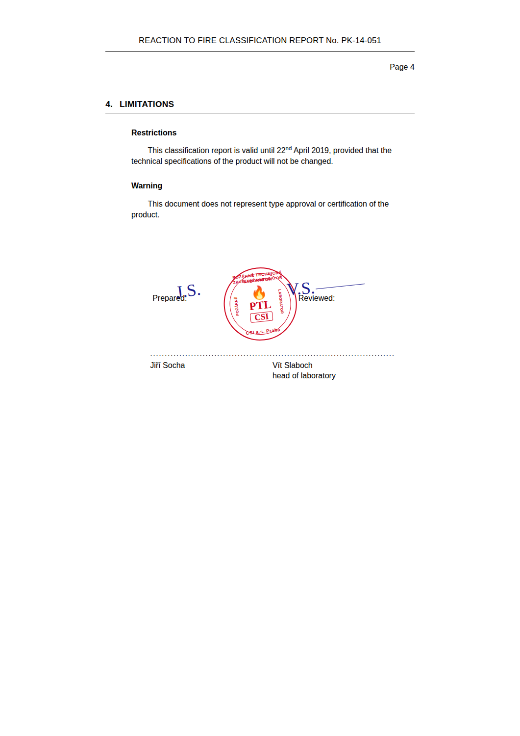REACTION TO FIRE CLASSIFICATION REPORT No. PK-14-051
Page 4
4. LIMITATIONS
Restrictions
This classification report is valid until 22nd April 2019, provided that the technical specifications of the product will not be changed.
Warning
This document does not represent type approval or certification of the product.
POŽÁRNĚ TECHNICKÁ LABORATOŘ
ZKUŠEBNÍ LABORATOŘ
POŽÁRNĚ
LABORATOŘ
🔥 PTL CSI
CSI a.s. Praha
Prepared:
J.S. ..........................................
Jiří Socha
Reviewed:
V.S. ..........................................
Vít Slaboch
head of laboratory
​